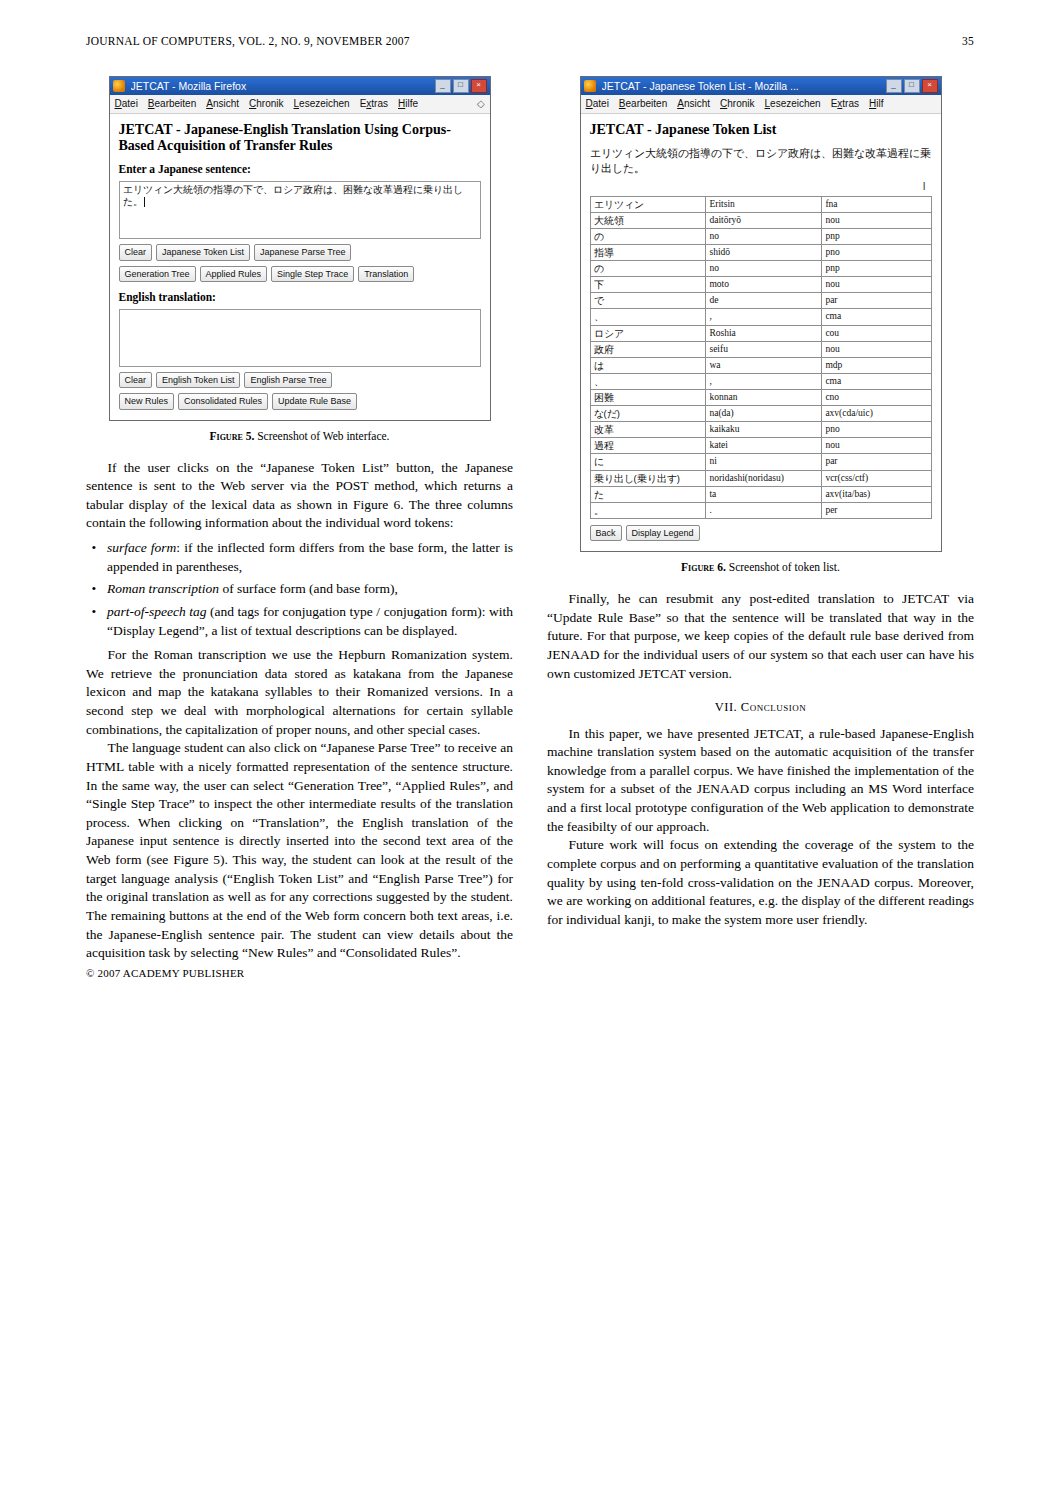Journal of Computers, Vol. 2, No. 9, November 2007
35
JETCAT - Mozilla Firefox _□×
Datei Bearbeiten Ansicht Chronik Lesezeichen Extras Hilfe ◇
JETCAT - Japanese-English Translation Using Corpus-Based Acquisition of Transfer Rules
Enter a Japanese sentence:
エリツィン大統領の指導の下で、ロシア政府は、困難な改革過程に乗り出した。
Clear Japanese Token List Japanese Parse Tree
Generation Tree Applied Rules Single Step Trace Translation
English translation:
Clear English Token List English Parse Tree
New Rules Consolidated Rules Update Rule Base
Figure 5. Screenshot of Web interface.
If the user clicks on the “Japanese Token List” button, the Japanese sentence is sent to the Web server via the POST method, which returns a tabular display of the lexical data as shown in Figure 6. The three columns contain the following information about the individual word tokens:
surface form: if the inflected form differs from the base form, the latter is appended in parentheses,
Roman transcription of surface form (and base form),
part-of-speech tag (and tags for conjugation type / conjugation form): with “Display Legend”, a list of textual descriptions can be displayed.
For the Roman transcription we use the Hepburn Romanization system. We retrieve the pronunciation data stored as katakana from the Japanese lexicon and map the katakana syllables to their Romanized versions. In a second step we deal with morphological alternations for certain syllable combinations, the capitalization of proper nouns, and other special cases.
The language student can also click on “Japanese Parse Tree” to receive an HTML table with a nicely formatted representation of the sentence structure. In the same way, the user can select “Generation Tree”, “Applied Rules”, and “Single Step Trace” to inspect the other intermediate results of the translation process. When clicking on “Translation”, the English translation of the Japanese input sentence is directly inserted into the second text area of the Web form (see Figure 5). This way, the student can look at the result of the target language analysis (“English Token List” and “English Parse Tree”) for the original translation as well as for any corrections suggested by the student. The remaining buttons at the end of the Web form concern both text areas, i.e. the Japanese-English sentence pair. The student can view details about the acquisition task by selecting “New Rules” and “Consolidated Rules”.
JETCAT - Japanese Token List - Mozilla ... _□×
Datei Bearbeiten Ansicht Chronik Lesezeichen Extras Hilf
JETCAT - Japanese Token List
エリツィン大統領の指導の下で、ロシア政府は、困難な改革過程に乗り出した。
I
| エリツィン | Eritsin | fna |
| 大統領 | daitōryō | nou |
| の | no | pnp |
| 指導 | shidō | pno |
| の | no | pnp |
| 下 | moto | nou |
| で | de | par |
| 、 | , | cma |
| ロシア | Roshia | cou |
| 政府 | seifu | nou |
| は | wa | mdp |
| 、 | , | cma |
| 困難 | konnan | cno |
| な(だ) | na(da) | axv(cda/uic) |
| 改革 | kaikaku | pno |
| 過程 | katei | nou |
| に | ni | par |
| 乗り出し(乗り出す) | noridashi(noridasu) | vcr(css/ctf) |
| た | ta | axv(ita/bas) |
| 。 | . | per |
Back Display Legend
Figure 6. Screenshot of token list.
Finally, he can resubmit any post-edited translation to JETCAT via “Update Rule Base” so that the sentence will be translated that way in the future. For that purpose, we keep copies of the default rule base derived from JENAAD for the individual users of our system so that each user can have his own customized JETCAT version.
VII. Conclusion
In this paper, we have presented JETCAT, a rule-based Japanese-English machine translation system based on the automatic acquisition of the transfer knowledge from a parallel corpus. We have finished the implementation of the system for a subset of the JENAAD corpus including an MS Word interface and a first local prototype configuration of the Web application to demonstrate the feasibilty of our approach.
Future work will focus on extending the coverage of the system to the complete corpus and on performing a quantitative evaluation of the translation quality by using ten-fold cross-validation on the JENAAD corpus. Moreover, we are working on additional features, e.g. the display of the different readings for individual kanji, to make the system more user friendly.
© 2007 ACADEMY PUBLISHER